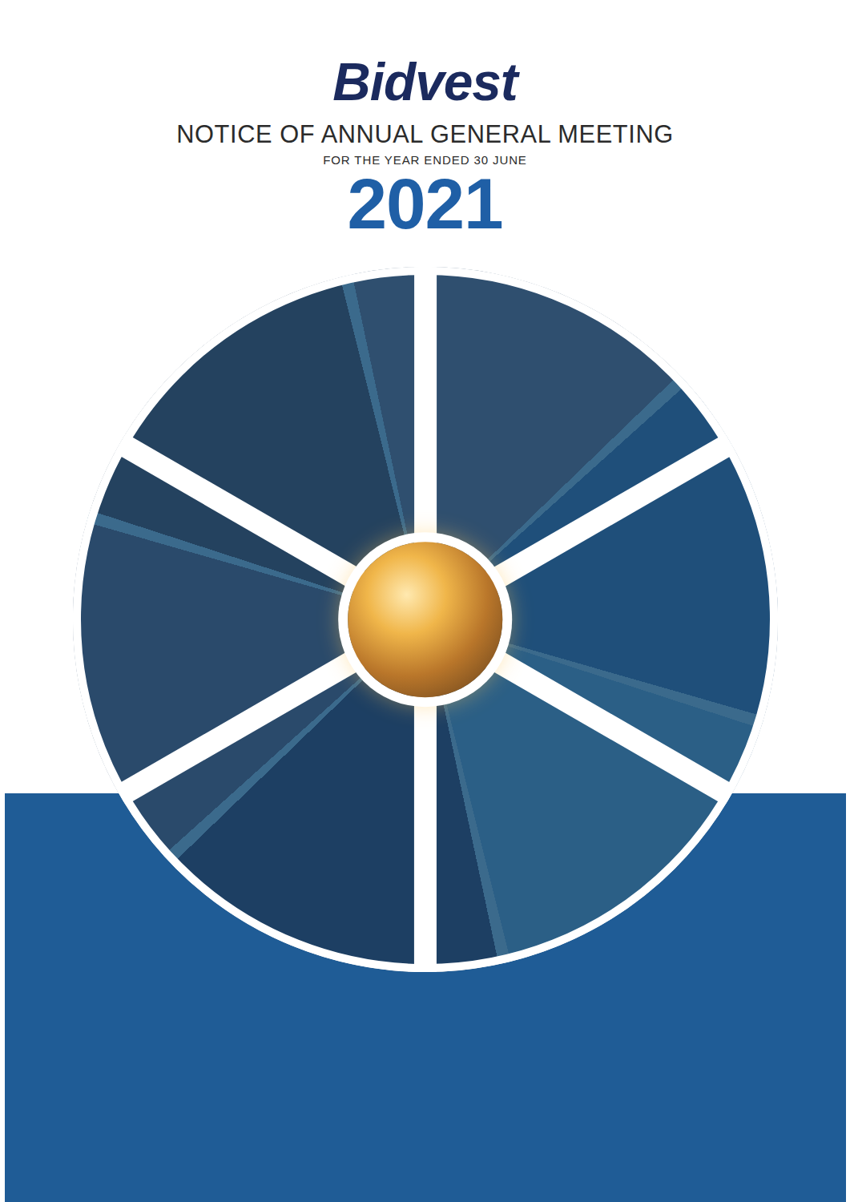Bidvest
Notice of Annual General Meeting
For the year ended 30 June
2021
PEOPLE AND PRODUCTS BEHIND A BRIGHTER FUTURE